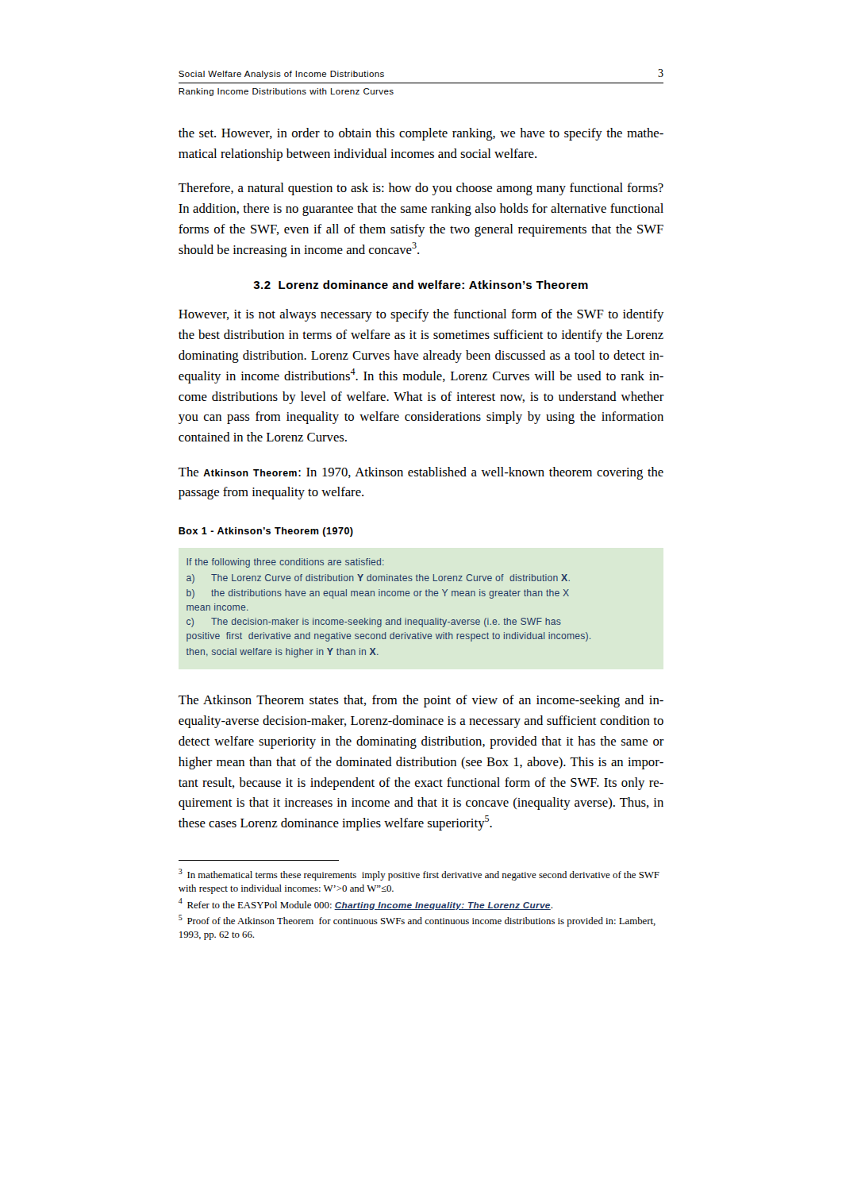Social Welfare Analysis of Income Distributions 3
Ranking Income Distributions with Lorenz Curves
the set. However, in order to obtain this complete ranking, we have to specify the mathematical relationship between individual incomes and social welfare.
Therefore, a natural question to ask is: how do you choose among many functional forms? In addition, there is no guarantee that the same ranking also holds for alternative functional forms of the SWF, even if all of them satisfy the two general requirements that the SWF should be increasing in income and concave3.
3.2 Lorenz dominance and welfare: Atkinson’s Theorem
However, it is not always necessary to specify the functional form of the SWF to identify the best distribution in terms of welfare as it is sometimes sufficient to identify the Lorenz dominating distribution. Lorenz Curves have already been discussed as a tool to detect inequality in income distributions4. In this module, Lorenz Curves will be used to rank income distributions by level of welfare. What is of interest now, is to understand whether you can pass from inequality to welfare considerations simply by using the information contained in the Lorenz Curves.
The Atkinson Theorem: In 1970, Atkinson established a well-known theorem covering the passage from inequality to welfare.
Box 1 - Atkinson’s Theorem (1970)
If the following three conditions are satisfied:
a) The Lorenz Curve of distribution Y dominates the Lorenz Curve of distribution X.
b) the distributions have an equal mean income or the Y mean is greater than the X
mean income.
c) The decision-maker is income-seeking and inequality-averse (i.e. the SWF has
positive first derivative and negative second derivative with respect to individual incomes).
then, social welfare is higher in Y than in X.
The Atkinson Theorem states that, from the point of view of an income-seeking and inequality-averse decision-maker, Lorenz-dominace is a necessary and sufficient condition to detect welfare superiority in the dominating distribution, provided that it has the same or higher mean than that of the dominated distribution (see Box 1, above). This is an important result, because it is independent of the exact functional form of the SWF. Its only requirement is that it increases in income and that it is concave (inequality averse). Thus, in these cases Lorenz dominance implies welfare superiority5.
3 In mathematical terms these requirements imply positive first derivative and negative second derivative of the SWF with respect to individual incomes: W’>0 and W”≤0.
4 Refer to the EASYPol Module 000: Charting Income Inequality: The Lorenz Curve.
5 Proof of the Atkinson Theorem for continuous SWFs and continuous income distributions is provided in: Lambert, 1993, pp. 62 to 66.